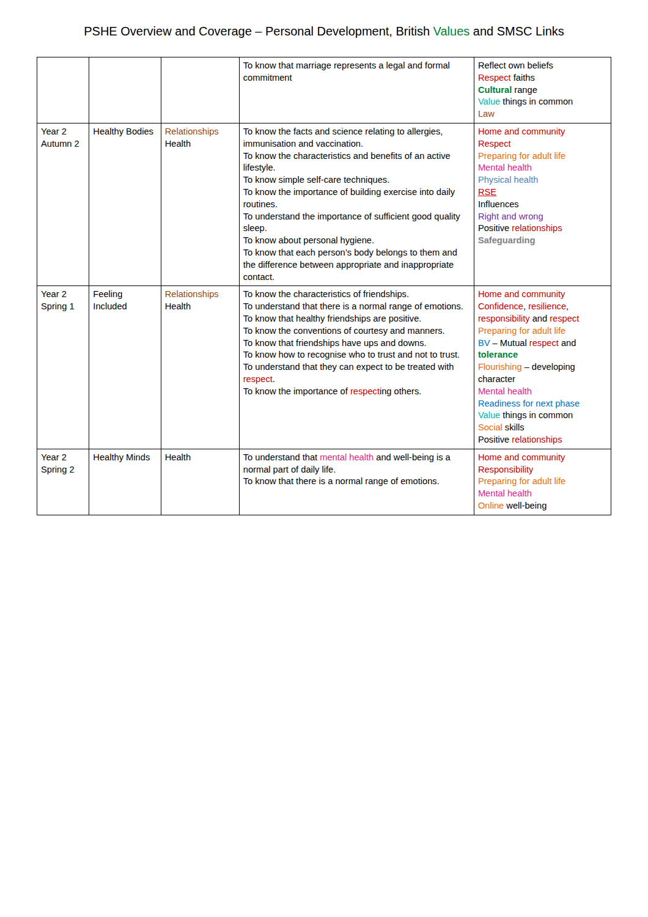PSHE Overview and Coverage – Personal Development, British Values and SMSC Links
| | | | To know that marriage represents a legal and formal commitment | Reflect own beliefs Respect faiths Cultural range Value things in common Law |
| Year 2 Autumn 2 | Healthy Bodies | Relationships Health | To know the facts and science relating to allergies, immunisation and vaccination. To know the characteristics and benefits of an active lifestyle. To know simple self-care techniques. To know the importance of building exercise into daily routines. To understand the importance of sufficient good quality sleep. To know about personal hygiene. To know that each person’s body belongs to them and the difference between appropriate and inappropriate contact. | Home and community Respect Preparing for adult life Mental health Physical health RSE Influences Right and wrong Positive relationships Safeguarding |
| Year 2 Spring 1 | Feeling Included | Relationships Health | To know the characteristics of friendships. To understand that there is a normal range of emotions. To know that healthy friendships are positive. To know the conventions of courtesy and manners. To know that friendships have ups and downs. To know how to recognise who to trust and not to trust. To understand that they can expect to be treated with respect . To know the importance of respect ing others. | Home and community Confidence , resilience , responsibility and respect Preparing for adult life BV – Mutual respect and tolerance Flourishing – developing character Mental health Readiness for next phase Value things in common Social skills Positive relationships |
| Year 2 Spring 2 | Healthy Minds | Health | To understand that mental health and well-being is a normal part of daily life. To know that there is a normal range of emotions. | Home and community Responsibility Preparing for adult life Mental health Online well-being |